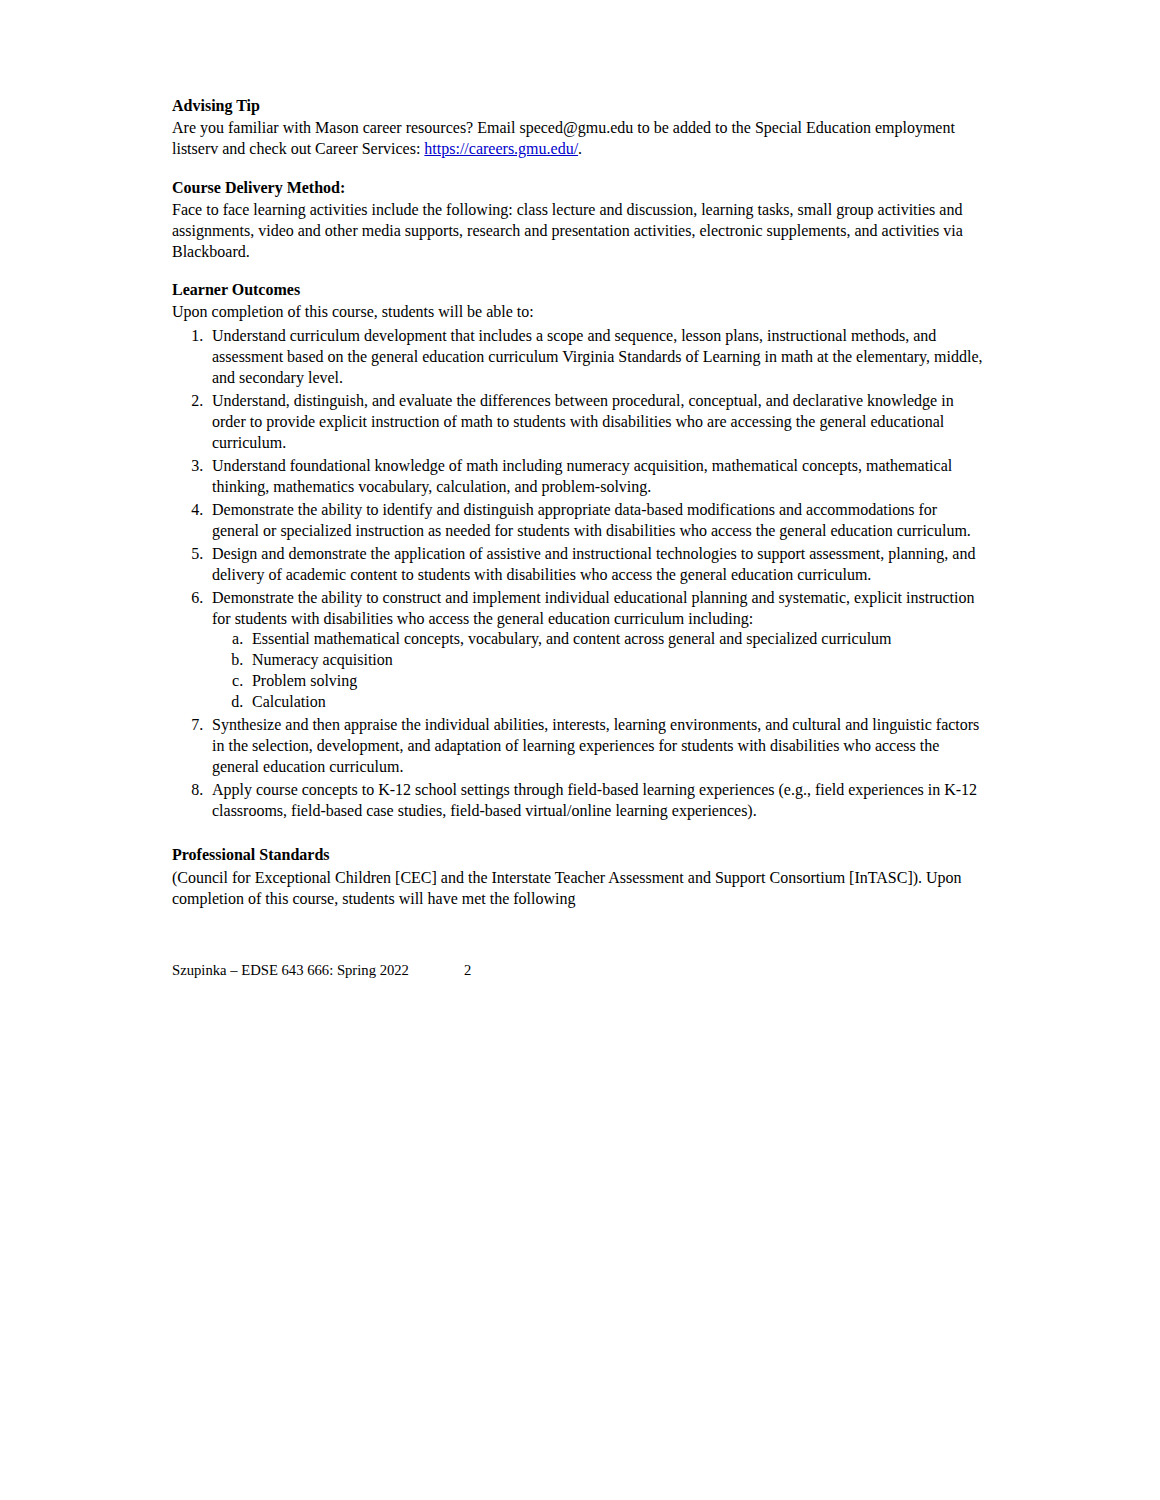Advising Tip
Are you familiar with Mason career resources? Email speced@gmu.edu to be added to the Special Education employment listserv and check out Career Services: https://careers.gmu.edu/.
Course Delivery Method:
Face to face learning activities include the following: class lecture and discussion, learning tasks, small group activities and assignments, video and other media supports, research and presentation activities, electronic supplements, and activities via Blackboard.
Learner Outcomes
Upon completion of this course, students will be able to:
Understand curriculum development that includes a scope and sequence, lesson plans, instructional methods, and assessment based on the general education curriculum Virginia Standards of Learning in math at the elementary, middle, and secondary level.
Understand, distinguish, and evaluate the differences between procedural, conceptual, and declarative knowledge in order to provide explicit instruction of math to students with disabilities who are accessing the general educational curriculum.
Understand foundational knowledge of math including numeracy acquisition, mathematical concepts, mathematical thinking, mathematics vocabulary, calculation, and problem-solving.
Demonstrate the ability to identify and distinguish appropriate data-based modifications and accommodations for general or specialized instruction as needed for students with disabilities who access the general education curriculum.
Design and demonstrate the application of assistive and instructional technologies to support assessment, planning, and delivery of academic content to students with disabilities who access the general education curriculum.
Demonstrate the ability to construct and implement individual educational planning and systematic, explicit instruction for students with disabilities who access the general education curriculum including:
Essential mathematical concepts, vocabulary, and content across general and specialized curriculum
Numeracy acquisition
Problem solving
Calculation
Synthesize and then appraise the individual abilities, interests, learning environments, and cultural and linguistic factors in the selection, development, and adaptation of learning experiences for students with disabilities who access the general education curriculum.
Apply course concepts to K-12 school settings through field-based learning experiences (e.g., field experiences in K-12 classrooms, field-based case studies, field-based virtual/online learning experiences).
Professional Standards
(Council for Exceptional Children [CEC] and the Interstate Teacher Assessment and Support Consortium [InTASC]). Upon completion of this course, students will have met the following
Szupinka – EDSE 643 666: Spring 2022 2